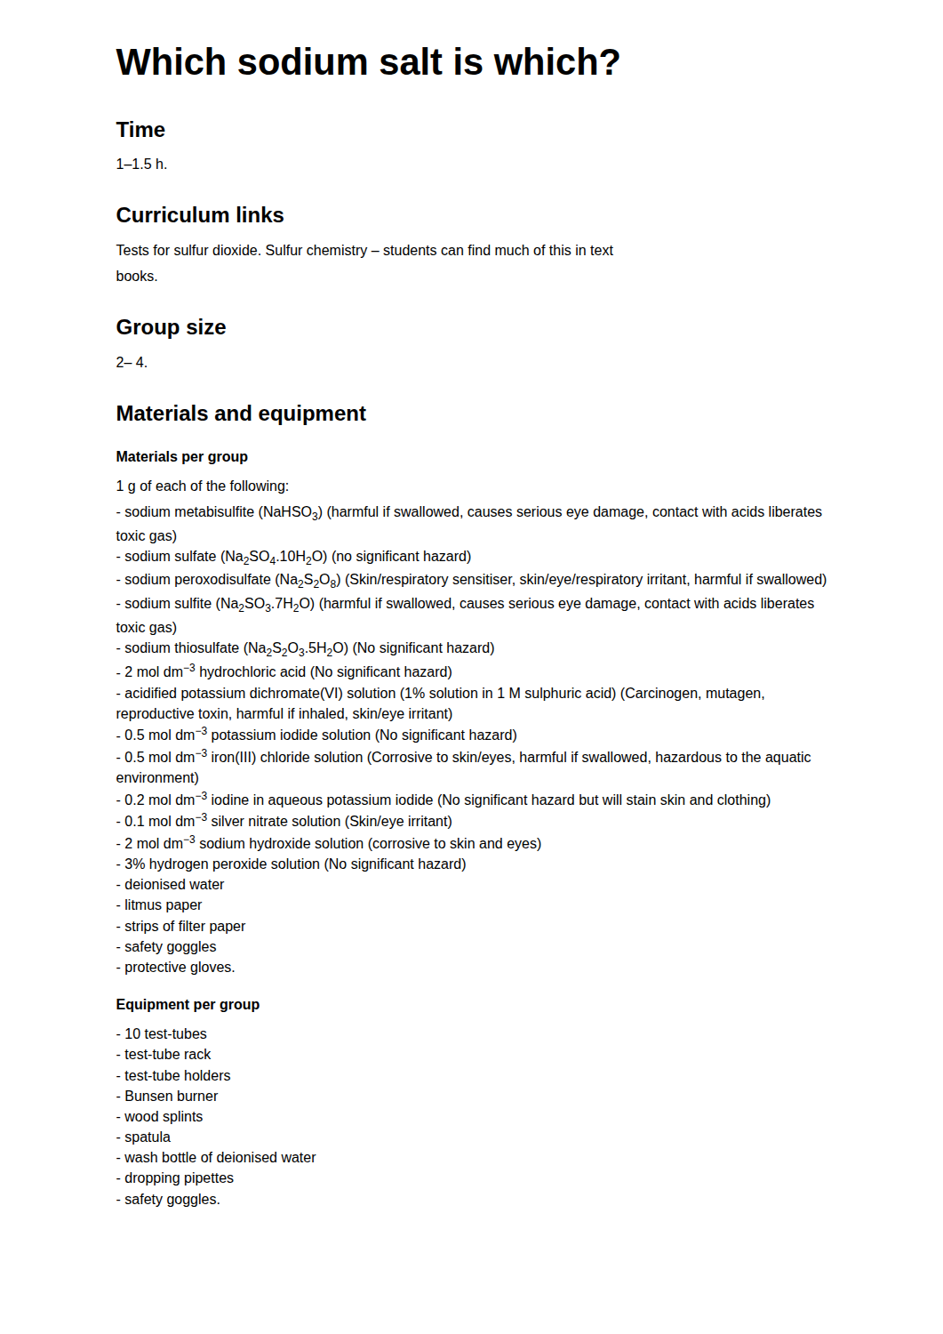Which sodium salt is which?
Time
1–1.5 h.
Curriculum links
Tests for sulfur dioxide. Sulfur chemistry – students can find much of this in text
books.
Group size
2– 4.
Materials and equipment
Materials per group
1 g of each of the following:
sodium metabisulfite (NaHSO3) (harmful if swallowed, causes serious eye damage, contact with acids liberates toxic gas)
sodium sulfate (Na2SO4.10H2O) (no significant hazard)
sodium peroxodisulfate (Na2S2O8) (Skin/respiratory sensitiser, skin/eye/respiratory irritant, harmful if swallowed)
sodium sulfite (Na2SO3.7H2O) (harmful if swallowed, causes serious eye damage, contact with acids liberates toxic gas)
sodium thiosulfate (Na2S2O3.5H2O) (No significant hazard)
2 mol dm−3 hydrochloric acid (No significant hazard)
acidified potassium dichromate(VI) solution (1% solution in 1 M sulphuric acid) (Carcinogen, mutagen, reproductive toxin, harmful if inhaled, skin/eye irritant)
0.5 mol dm−3 potassium iodide solution (No significant hazard)
0.5 mol dm−3 iron(III) chloride solution (Corrosive to skin/eyes, harmful if swallowed, hazardous to the aquatic environment)
0.2 mol dm−3 iodine in aqueous potassium iodide (No significant hazard but will stain skin and clothing)
0.1 mol dm−3 silver nitrate solution (Skin/eye irritant)
2 mol dm−3 sodium hydroxide solution (corrosive to skin and eyes)
3% hydrogen peroxide solution (No significant hazard)
deionised water
litmus paper
strips of filter paper
safety goggles
protective gloves.
Equipment per group
10 test-tubes
test-tube rack
test-tube holders
Bunsen burner
wood splints
spatula
wash bottle of deionised water
dropping pipettes
safety goggles.